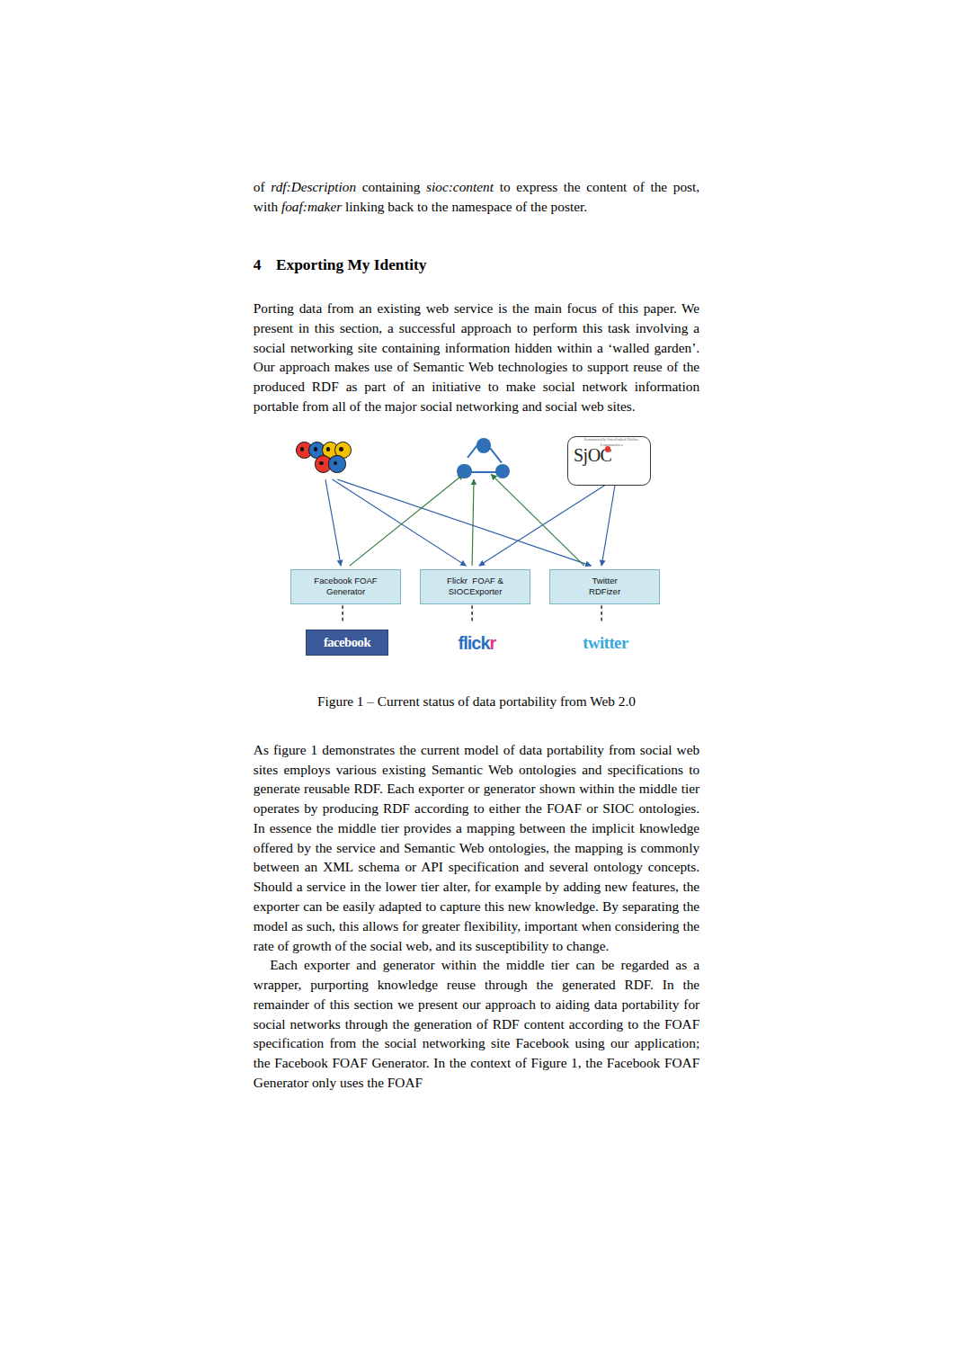of rdf:Description containing sioc:content to express the content of the post, with foaf:maker linking back to the namespace of the poster.
4 Exporting My Identity
Porting data from an existing web service is the main focus of this paper. We present in this section, a successful approach to perform this task involving a social networking site containing information hidden within a ‘walled garden’. Our approach makes use of Semantic Web technologies to support reuse of the produced RDF as part of an initiative to make social network information portable from all of the major social networking and social web sites.
Semantically-Interlinked Online Communities
SjOC
Facebook FOAF
Generator
Flickr FOAF &
SIOCExporter
Twitter
RDFizer
facebook
flick r
twitter
Figure 1 – Current status of data portability from Web 2.0
As figure 1 demonstrates the current model of data portability from social web sites employs various existing Semantic Web ontologies and specifications to generate reusable RDF. Each exporter or generator shown within the middle tier operates by producing RDF according to either the FOAF or SIOC ontologies. In essence the middle tier provides a mapping between the implicit knowledge offered by the service and Semantic Web ontologies, the mapping is commonly between an XML schema or API specification and several ontology concepts. Should a service in the lower tier alter, for example by adding new features, the exporter can be easily adapted to capture this new knowledge. By separating the model as such, this allows for greater flexibility, important when considering the rate of growth of the social web, and its susceptibility to change.
Each exporter and generator within the middle tier can be regarded as a wrapper, purporting knowledge reuse through the generated RDF. In the remainder of this section we present our approach to aiding data portability for social networks through the generation of RDF content according to the FOAF specification from the social networking site Facebook using our application; the Facebook FOAF Generator. In the context of Figure 1, the Facebook FOAF Generator only uses the FOAF